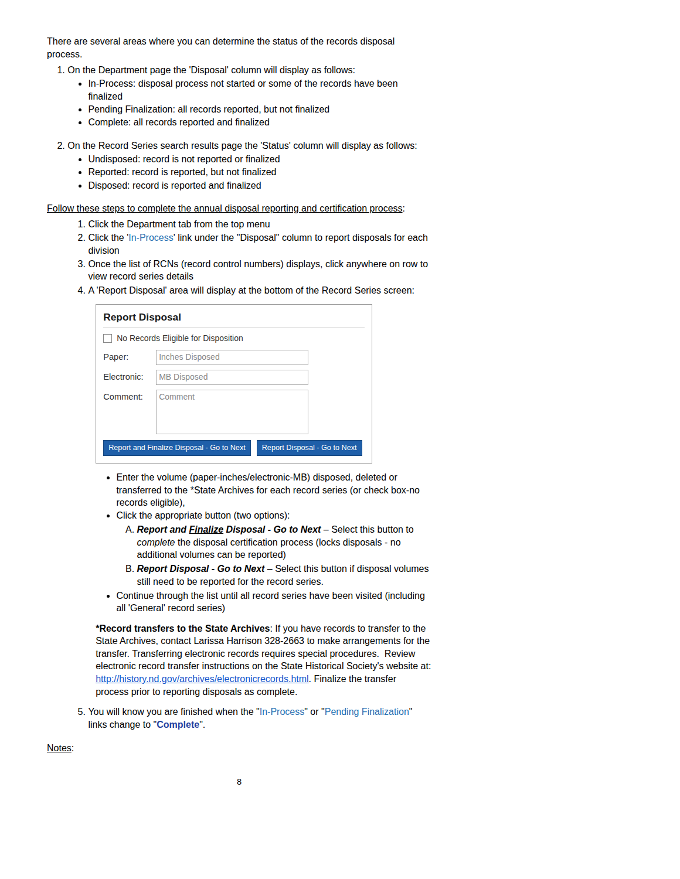There are several areas where you can determine the status of the records disposal process.
On the Department page the 'Disposal' column will display as follows:
In-Process: disposal process not started or some of the records have been finalized
Pending Finalization: all records reported, but not finalized
Complete: all records reported and finalized
On the Record Series search results page the 'Status' column will display as follows:
Undisposed: record is not reported or finalized
Reported: record is reported, but not finalized
Disposed: record is reported and finalized
Follow these steps to complete the annual disposal reporting and certification process:
Click the Department tab from the top menu
Click the 'In-Process' link under the "Disposal" column to report disposals for each division
Once the list of RCNs (record control numbers) displays, click anywhere on row to view record series details
A 'Report Disposal' area will display at the bottom of the Record Series screen:
Report Disposal
No Records Eligible for Disposition
Paper:
Inches Disposed
Electronic:
MB Disposed
Comment:
Comment
Report and Finalize Disposal - Go to Next
Report Disposal - Go to Next
Enter the volume (paper-inches/electronic-MB) disposed, deleted or transferred to the *State Archives for each record series (or check box-no records eligible),
Click the appropriate button (two options):
Report and Finalize Disposal - Go to Next – Select this button to complete the disposal certification process (locks disposals - no additional volumes can be reported)
Report Disposal - Go to Next – Select this button if disposal volumes still need to be reported for the record series.
Continue through the list until all record series have been visited (including all 'General' record series)
*Record transfers to the State Archives: If you have records to transfer to the State Archives, contact Larissa Harrison 328-2663 to make arrangements for the transfer. Transferring electronic records requires special procedures. Review electronic record transfer instructions on the State Historical Society's website at: http://history.nd.gov/archives/electronicrecords.html. Finalize the transfer process prior to reporting disposals as complete.
You will know you are finished when the "In-Process" or "Pending Finalization" links change to "Complete".
Notes:
8